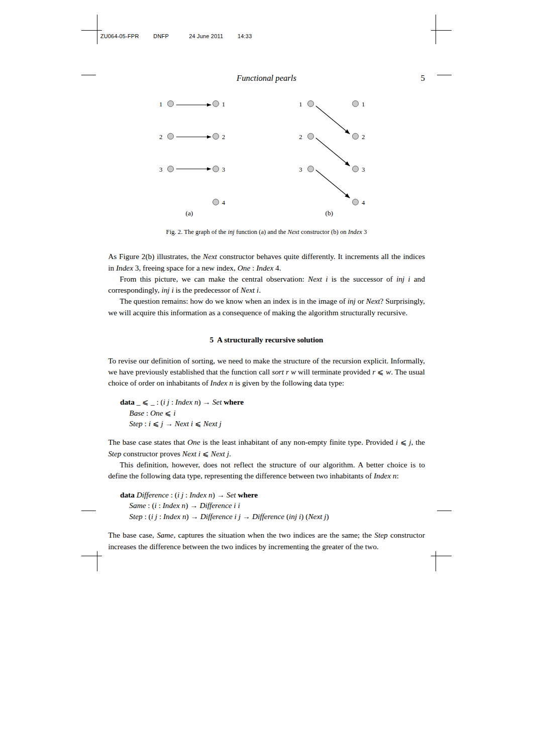ZU064-05-FPR DNFP 24 June 2011 14:33
Functional pearls5
1
1
2
2
3
3
4
(a)
1
1
2
2
3
3
4
(b)
Fig. 2. The graph of the inj function (a) and the Next constructor (b) on Index 3
As Figure 2(b) illustrates, the Next constructor behaves quite differently. It increments all the indices in Index 3, freeing space for a new index, One : Index 4.
From this picture, we can make the central observation: Next i is the successor of inj i and correspondingly, inj i is the predecessor of Next i.
The question remains: how do we know when an index is in the image of inj or Next? Surprisingly, we will acquire this information as a consequence of making the algorithm structurally recursive.
5 A structurally recursive solution
To revise our definition of sorting, we need to make the structure of the recursion explicit. Informally, we have previously established that the function call sort r w will terminate provided r ⩽ w. The usual choice of order on inhabitants of Index n is given by the following data type:
data _ ⩽ _ : (i j : Index n) → Set where Base : One ⩽ i Step : i ⩽ j → Next i ⩽ Next j
The base case states that One is the least inhabitant of any non-empty finite type. Provided i ⩽ j, the Step constructor proves Next i ⩽ Next j.
This definition, however, does not reflect the structure of our algorithm. A better choice is to define the following data type, representing the difference between two inhabitants of Index n:
data Difference : (i j : Index n) → Set where Same : (i : Index n) → Difference i i Step : (i j : Index n) → Difference i j → Difference (inj i) (Next j)
The base case, Same, captures the situation when the two indices are the same; the Step constructor increases the difference between the two indices by incrementing the greater of the two.